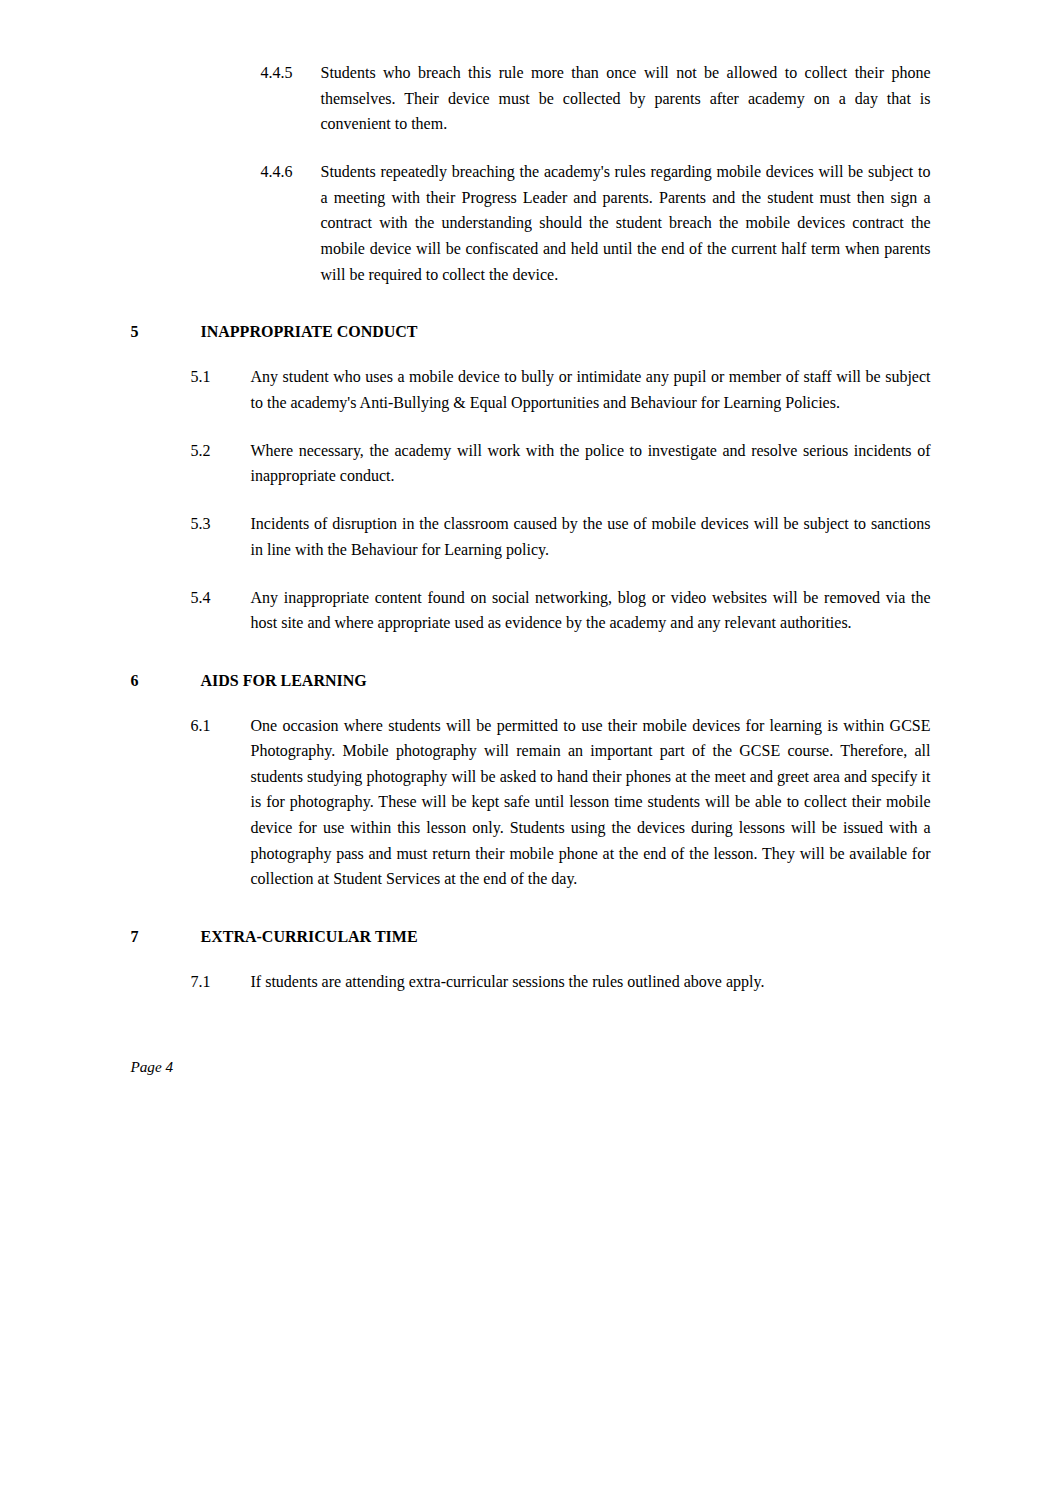4.4.5 Students who breach this rule more than once will not be allowed to collect their phone themselves. Their device must be collected by parents after academy on a day that is convenient to them.
4.4.6 Students repeatedly breaching the academy's rules regarding mobile devices will be subject to a meeting with their Progress Leader and parents. Parents and the student must then sign a contract with the understanding should the student breach the mobile devices contract the mobile device will be confiscated and held until the end of the current half term when parents will be required to collect the device.
5 Inappropriate Conduct
5.1 Any student who uses a mobile device to bully or intimidate any pupil or member of staff will be subject to the academy's Anti-Bullying & Equal Opportunities and Behaviour for Learning Policies.
5.2 Where necessary, the academy will work with the police to investigate and resolve serious incidents of inappropriate conduct.
5.3 Incidents of disruption in the classroom caused by the use of mobile devices will be subject to sanctions in line with the Behaviour for Learning policy.
5.4 Any inappropriate content found on social networking, blog or video websites will be removed via the host site and where appropriate used as evidence by the academy and any relevant authorities.
6 Aids for Learning
6.1 One occasion where students will be permitted to use their mobile devices for learning is within GCSE Photography. Mobile photography will remain an important part of the GCSE course. Therefore, all students studying photography will be asked to hand their phones at the meet and greet area and specify it is for photography. These will be kept safe until lesson time students will be able to collect their mobile device for use within this lesson only. Students using the devices during lessons will be issued with a photography pass and must return their mobile phone at the end of the lesson. They will be available for collection at Student Services at the end of the day.
7 Extra-Curricular Time
7.1 If students are attending extra-curricular sessions the rules outlined above apply.
Page 4